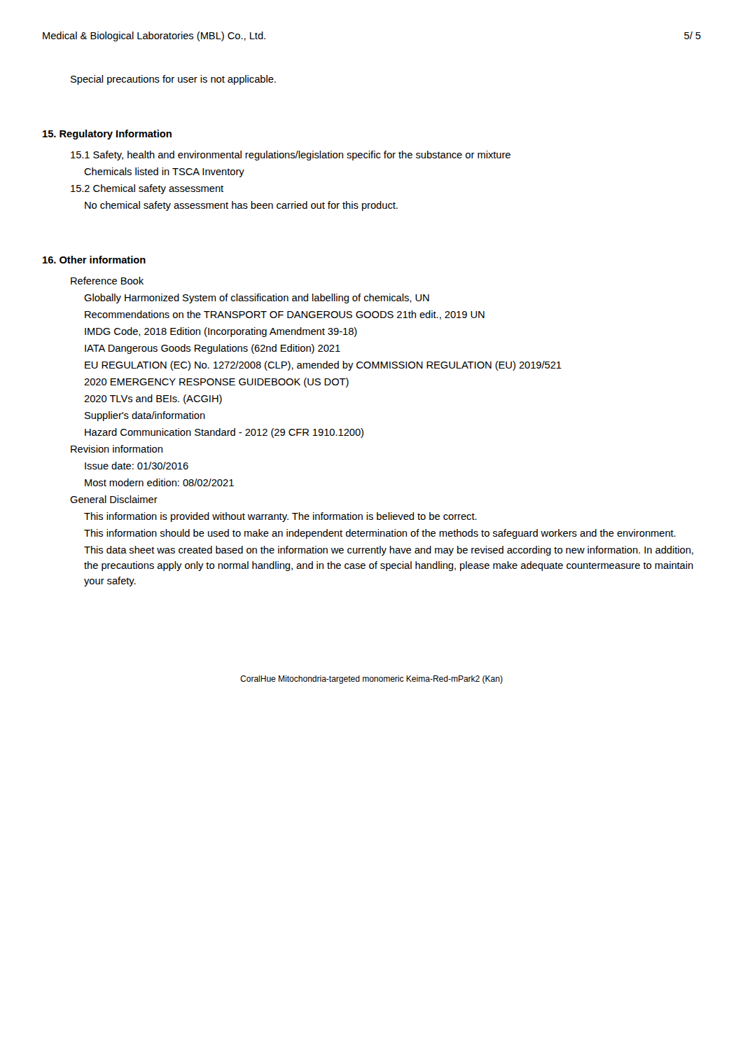Medical & Biological Laboratories (MBL) Co., Ltd.
5/ 5
Special precautions for user is not applicable.
15. Regulatory Information
15.1 Safety, health and environmental regulations/legislation specific for the substance or mixture
Chemicals listed in TSCA Inventory
15.2 Chemical safety assessment
No chemical safety assessment has been carried out for this product.
16. Other information
Reference Book
Globally Harmonized System of classification and labelling of chemicals, UN
Recommendations on the TRANSPORT OF DANGEROUS GOODS 21th edit., 2019 UN
IMDG Code, 2018 Edition (Incorporating Amendment 39-18)
IATA Dangerous Goods Regulations (62nd Edition) 2021
EU REGULATION (EC) No. 1272/2008 (CLP), amended by COMMISSION REGULATION (EU) 2019/521
2020 EMERGENCY RESPONSE GUIDEBOOK (US DOT)
2020 TLVs and BEIs. (ACGIH)
Supplier's data/information
Hazard Communication Standard - 2012 (29 CFR 1910.1200)
Revision information
Issue date: 01/30/2016
Most modern edition: 08/02/2021
General Disclaimer
This information is provided without warranty. The information is believed to be correct.
This information should be used to make an independent determination of the methods to safeguard workers and the environment.
This data sheet was created based on the information we currently have and may be revised according to new information. In addition, the precautions apply only to normal handling, and in the case of special handling, please make adequate countermeasure to maintain your safety.
CoralHue Mitochondria-targeted monomeric Keima-Red-mPark2 (Kan)